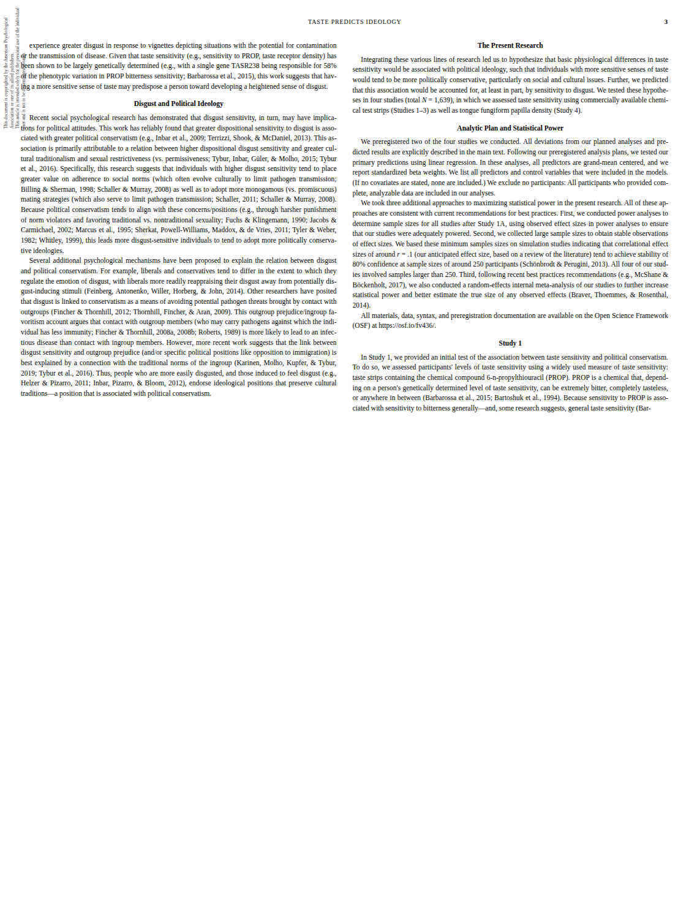Taste Predicts Ideology 3
This document is copyrighted by the American Psychological Association or one of its allied publishers.
This article is intended solely for the personal use of the individual user and is not to be disseminated broadly.
experience greater disgust in response to vignettes depicting situations with the potential for contamination or the transmission of disease. Given that taste sensitivity (e.g., sensitivity to PROP, taste receptor density) has been shown to be largely genetically determined (e.g., with a single gene TASR238 being responsible for 58% of the phenotypic variation in PROP bitterness sensitivity; Barbarossa et al., 2015), this work suggests that having a more sensitive sense of taste may predispose a person toward developing a heightened sense of disgust.
Disgust and Political Ideology
Recent social psychological research has demonstrated that disgust sensitivity, in turn, may have implications for political attitudes. This work has reliably found that greater dispositional sensitivity to disgust is associated with greater political conservatism (e.g., Inbar et al., 2009; Terrizzi, Shook, & McDaniel, 2013). This association is primarily attributable to a relation between higher dispositional disgust sensitivity and greater cultural traditionalism and sexual restrictiveness (vs. permissiveness; Tybur, Inbar, Güler, & Molho, 2015; Tybur et al., 2016). Specifically, this research suggests that individuals with higher disgust sensitivity tend to place greater value on adherence to social norms (which often evolve culturally to limit pathogen transmission; Billing & Sherman, 1998; Schaller & Murray, 2008) as well as to adopt more monogamous (vs. promiscuous) mating strategies (which also serve to limit pathogen transmission; Schaller, 2011; Schaller & Murray, 2008). Because political conservatism tends to align with these concerns/positions (e.g., through harsher punishment of norm violators and favoring traditional vs. nontraditional sexuality; Fuchs & Klingemann, 1990; Jacobs & Carmichael, 2002; Marcus et al., 1995; Sherkat, Powell-Williams, Maddox, & de Vries, 2011; Tyler & Weber, 1982; Whitley, 1999), this leads more disgust-sensitive individuals to tend to adopt more politically conservative ideologies.
Several additional psychological mechanisms have been proposed to explain the relation between disgust and political conservatism. For example, liberals and conservatives tend to differ in the extent to which they regulate the emotion of disgust, with liberals more readily reappraising their disgust away from potentially disgust-inducing stimuli (Feinberg, Antonenko, Willer, Horberg, & John, 2014). Other researchers have posited that disgust is linked to conservatism as a means of avoiding potential pathogen threats brought by contact with outgroups (Fincher & Thornhill, 2012; Thornhill, Fincher, & Aran, 2009). This outgroup prejudice/ingroup favoritism account argues that contact with outgroup members (who may carry pathogens against which the individual has less immunity; Fincher & Thornhill, 2008a, 2008b; Roberts, 1989) is more likely to lead to an infectious disease than contact with ingroup members. However, more recent work suggests that the link between disgust sensitivity and outgroup prejudice (and/or specific political positions like opposition to immigration) is best explained by a connection with the traditional norms of the ingroup (Karinen, Molho, Kupfer, & Tybur, 2019; Tybur et al., 2016). Thus, people who are more easily disgusted, and those induced to feel disgust (e.g., Helzer & Pizarro, 2011; Inbar, Pizarro, & Bloom, 2012), endorse ideological positions that preserve cultural traditions—a position that is associated with political conservatism.
The Present Research
Integrating these various lines of research led us to hypothesize that basic physiological differences in taste sensitivity would be associated with political ideology, such that individuals with more sensitive senses of taste would tend to be more politically conservative, particularly on social and cultural issues. Further, we predicted that this association would be accounted for, at least in part, by sensitivity to disgust. We tested these hypotheses in four studies (total N = 1,639), in which we assessed taste sensitivity using commercially available chemical test strips (Studies 1–3) as well as tongue fungiform papilla density (Study 4).
Analytic Plan and Statistical Power
We preregistered two of the four studies we conducted. All deviations from our planned analyses and predicted results are explicitly described in the main text. Following our preregistered analysis plans, we tested our primary predictions using linear regression. In these analyses, all predictors are grand-mean centered, and we report standardized beta weights. We list all predictors and control variables that were included in the models. (If no covariates are stated, none are included.) We exclude no participants: All participants who provided complete, analyzable data are included in our analyses.
We took three additional approaches to maximizing statistical power in the present research. All of these approaches are consistent with current recommendations for best practices. First, we conducted power analyses to determine sample sizes for all studies after Study 1A, using observed effect sizes in power analyses to ensure that our studies were adequately powered. Second, we collected large sample sizes to obtain stable observations of effect sizes. We based these minimum samples sizes on simulation studies indicating that correlational effect sizes of around r = .1 (our anticipated effect size, based on a review of the literature) tend to achieve stability of 80% confidence at sample sizes of around 250 participants (Schönbrodt & Perugini, 2013). All four of our studies involved samples larger than 250. Third, following recent best practices recommendations (e.g., McShane & Böckenholt, 2017), we also conducted a random-effects internal meta-analysis of our studies to further increase statistical power and better estimate the true size of any observed effects (Braver, Thoemmes, & Rosenthal, 2014).
All materials, data, syntax, and preregistration documentation are available on the Open Science Framework (OSF) at https://osf.io/fv436/.
Study 1
In Study 1, we provided an initial test of the association between taste sensitivity and political conservatism. To do so, we assessed participants' levels of taste sensitivity using a widely used measure of taste sensitivity: taste strips containing the chemical compound 6-n-propylthiouracil (PROP). PROP is a chemical that, depending on a person's genetically determined level of taste sensitivity, can be extremely bitter, completely tasteless, or anywhere in between (Barbarossa et al., 2015; Bartoshuk et al., 1994). Because sensitivity to PROP is associated with sensitivity to bitterness generally—and, some research suggests, general taste sensitivity (Bar-